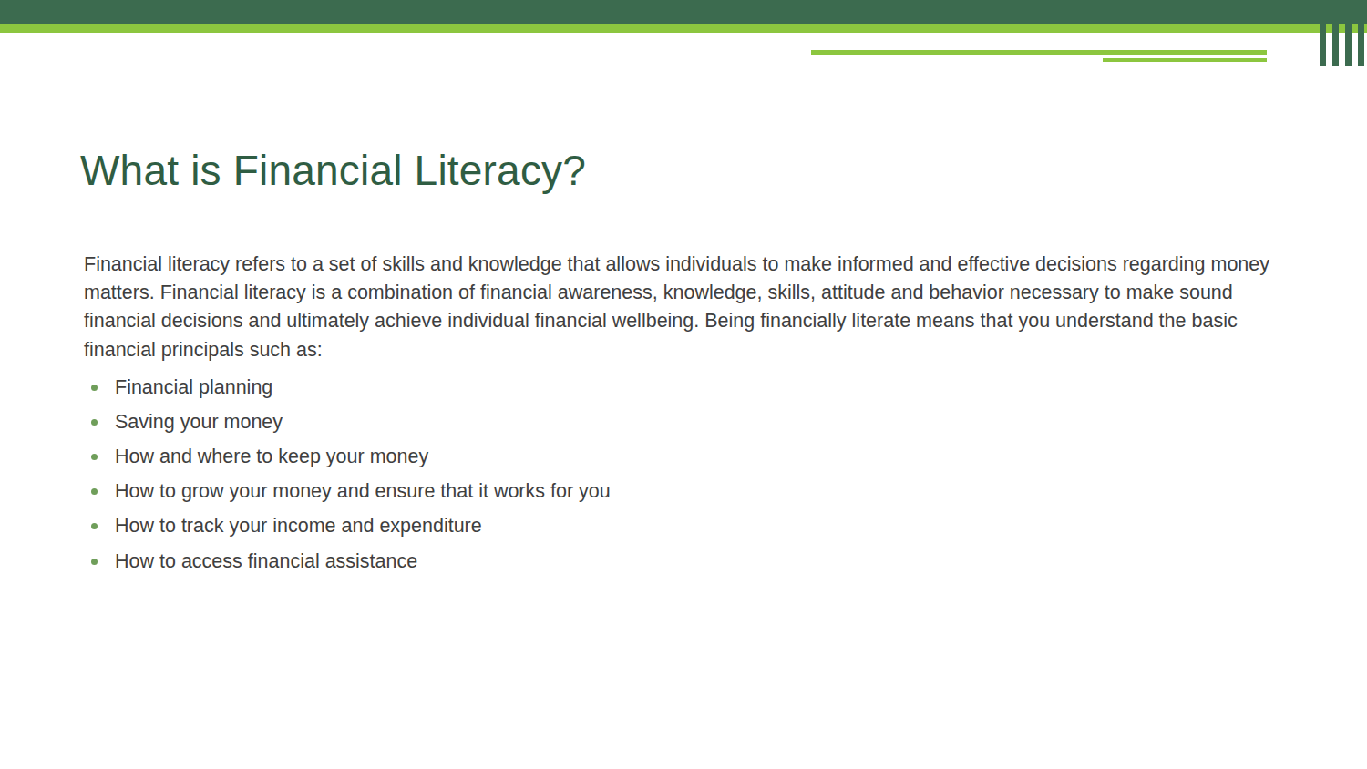What is Financial Literacy?
Financial literacy refers to a set of skills and knowledge that allows individuals to make informed and effective decisions regarding money matters. Financial literacy is a combination of financial awareness, knowledge, skills, attitude and behavior necessary to make sound financial decisions and ultimately achieve individual financial wellbeing. Being financially literate means that you understand the basic financial principals such as:
Financial planning
Saving your money
How and where to keep your money
How to grow your money and ensure that it works for you
How to track your income and expenditure
How to access financial assistance